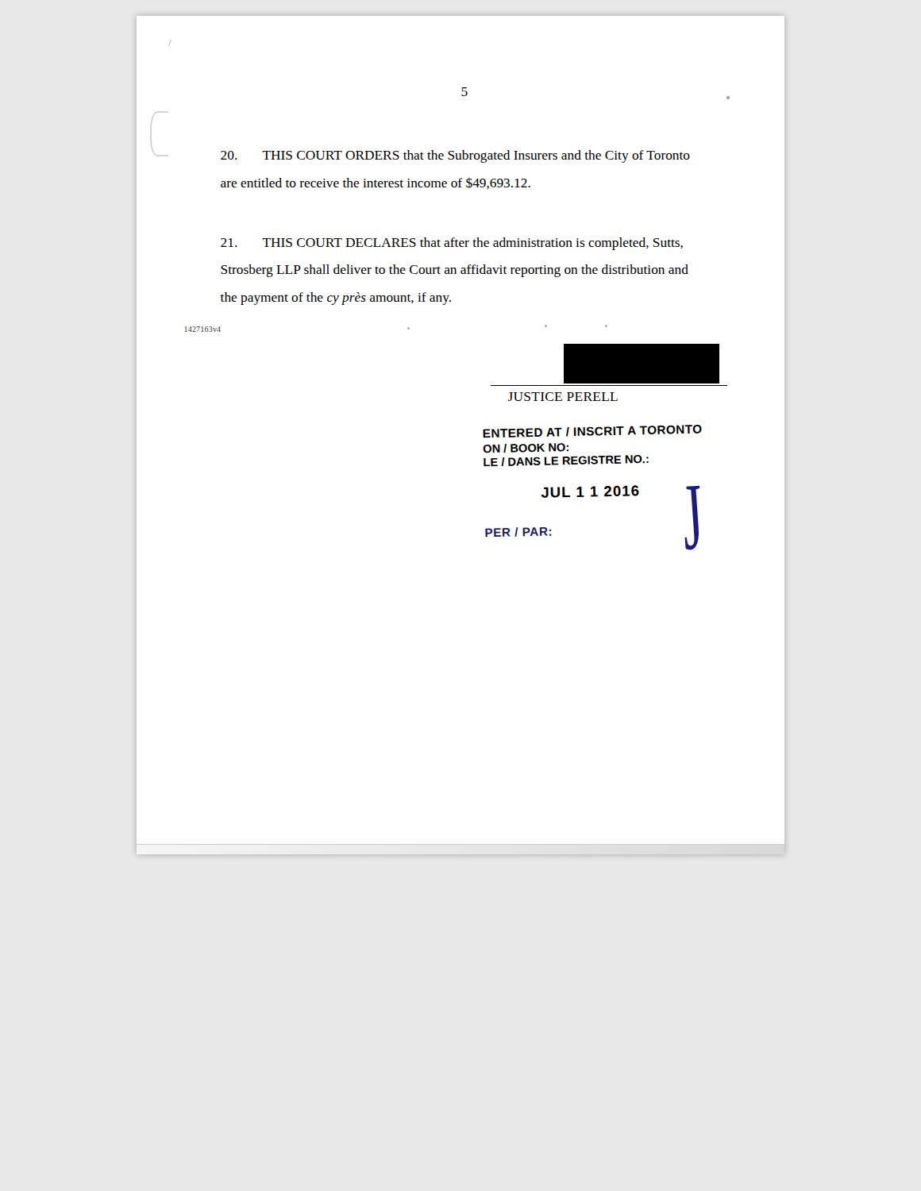/
5
20. THIS COURT ORDERS that the Subrogated Insurers and the City of Toronto are entitled to receive the interest income of $49,693.12.
21. THIS COURT DECLARES that after the administration is completed, Sutts, Strosberg LLP shall deliver to the Court an affidavit reporting on the distribution and the payment of the cy près amount, if any.
JUSTICE PERELL
1427163v4
ENTERED AT / INSCRIT A TORONTO
ON / BOOK NO:
LE / DANS LE REGISTRE NO.:
JUL 1 1 2016
PER / PAR:
J